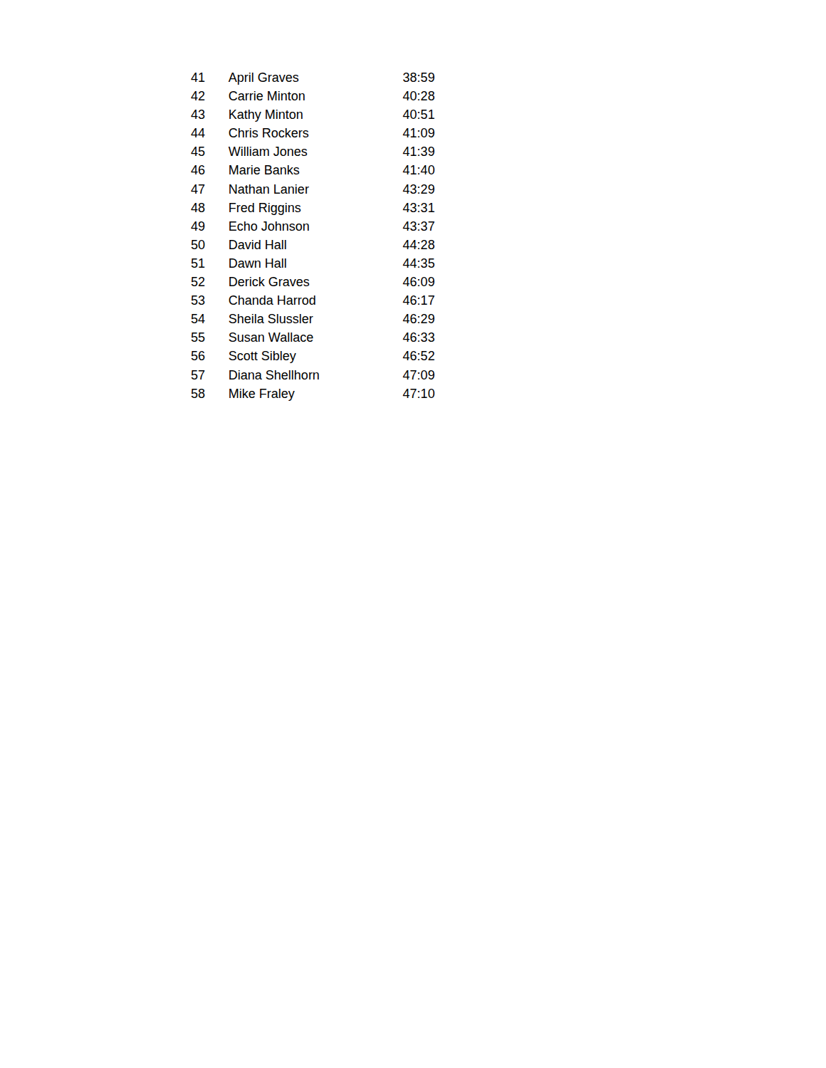| 41 | April Graves | 38:59 |
| 42 | Carrie Minton | 40:28 |
| 43 | Kathy Minton | 40:51 |
| 44 | Chris Rockers | 41:09 |
| 45 | William Jones | 41:39 |
| 46 | Marie Banks | 41:40 |
| 47 | Nathan Lanier | 43:29 |
| 48 | Fred Riggins | 43:31 |
| 49 | Echo Johnson | 43:37 |
| 50 | David Hall | 44:28 |
| 51 | Dawn Hall | 44:35 |
| 52 | Derick Graves | 46:09 |
| 53 | Chanda Harrod | 46:17 |
| 54 | Sheila Slussler | 46:29 |
| 55 | Susan Wallace | 46:33 |
| 56 | Scott Sibley | 46:52 |
| 57 | Diana Shellhorn | 47:09 |
| 58 | Mike Fraley | 47:10 |